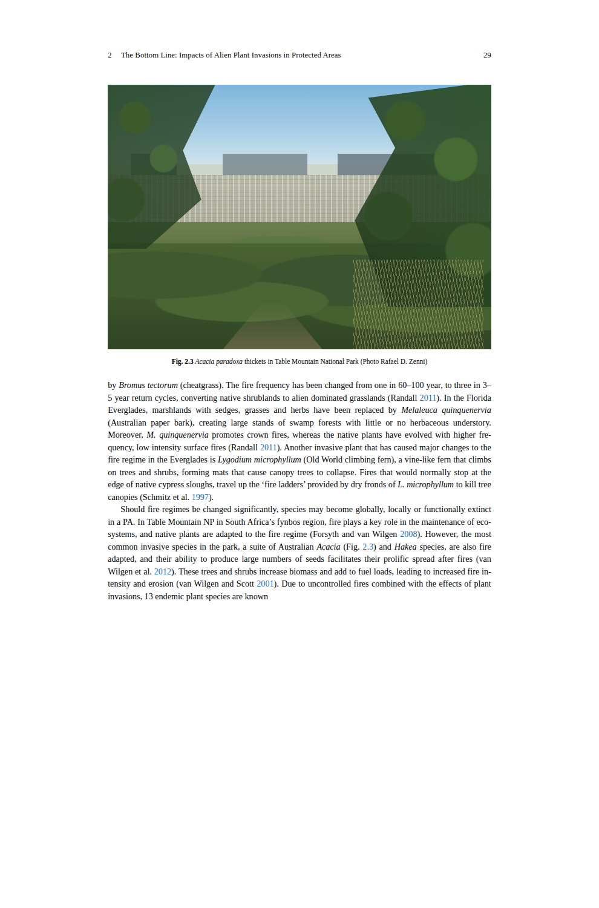2 The Bottom Line: Impacts of Alien Plant Invasions in Protected Areas 29
Fig. 2.3 Acacia paradoxa thickets in Table Mountain National Park (Photo Rafael D. Zenni)
by Bromus tectorum (cheatgrass). The fire frequency has been changed from one in 60–100 year, to three in 3–5 year return cycles, converting native shrublands to alien dominated grasslands (Randall 2011). In the Florida Everglades, marshlands with sedges, grasses and herbs have been replaced by Melaleuca quinquenervia (Australian paper bark), creating large stands of swamp forests with little or no herbaceous understory. Moreover, M. quinquenervia promotes crown fires, whereas the native plants have evolved with higher frequency, low intensity surface fires (Randall 2011). Another invasive plant that has caused major changes to the fire regime in the Everglades is Lygodium microphyllum (Old World climbing fern), a vine-like fern that climbs on trees and shrubs, forming mats that cause canopy trees to collapse. Fires that would normally stop at the edge of native cypress sloughs, travel up the ‘fire ladders’ provided by dry fronds of L. microphyllum to kill tree canopies (Schmitz et al. 1997).
Should fire regimes be changed significantly, species may become globally, locally or functionally extinct in a PA. In Table Mountain NP in South Africa’s fynbos region, fire plays a key role in the maintenance of ecosystems, and native plants are adapted to the fire regime (Forsyth and van Wilgen 2008). However, the most common invasive species in the park, a suite of Australian Acacia (Fig. 2.3) and Hakea species, are also fire adapted, and their ability to produce large numbers of seeds facilitates their prolific spread after fires (van Wilgen et al. 2012). These trees and shrubs increase biomass and add to fuel loads, leading to increased fire intensity and erosion (van Wilgen and Scott 2001). Due to uncontrolled fires combined with the effects of plant invasions, 13 endemic plant species are known